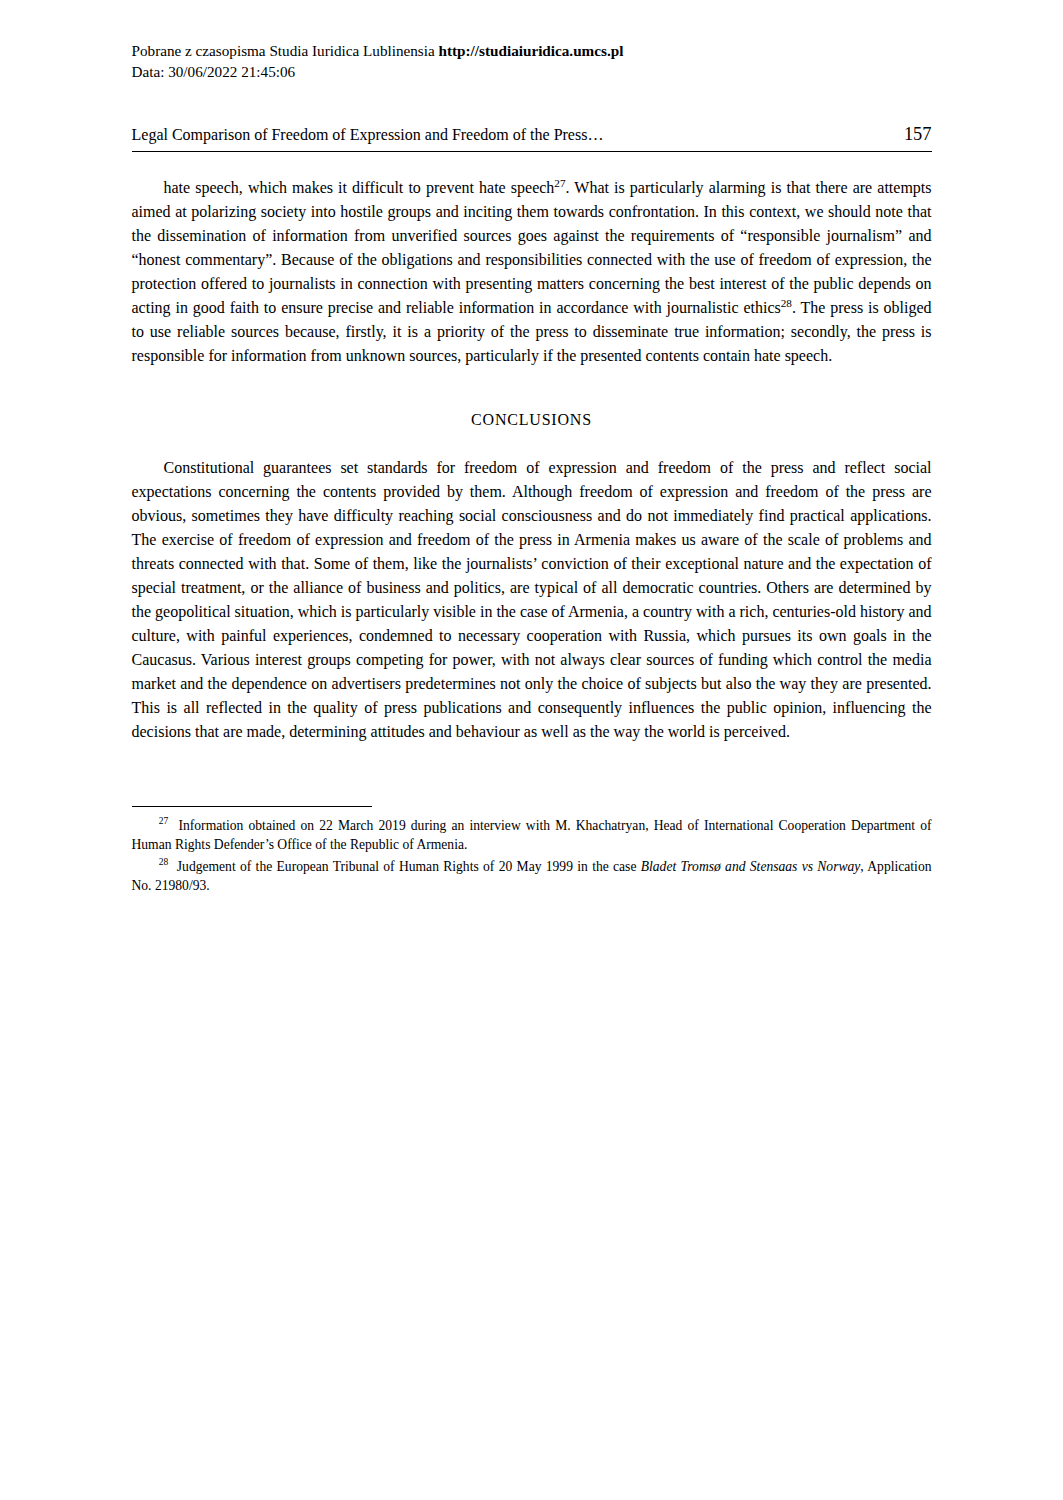Pobrane z czasopisma Studia Iuridica Lublinensia http://studiaiuridica.umcs.pl
Data: 30/06/2022 21:45:06
Legal Comparison of Freedom of Expression and Freedom of the Press… 157
hate speech, which makes it difficult to prevent hate speech27. What is particularly alarming is that there are attempts aimed at polarizing society into hostile groups and inciting them towards confrontation. In this context, we should note that the dissemination of information from unverified sources goes against the requirements of “responsible journalism” and “honest commentary”. Because of the obligations and responsibilities connected with the use of freedom of expression, the protection offered to journalists in connection with presenting matters concerning the best interest of the public depends on acting in good faith to ensure precise and reliable information in accordance with journalistic ethics28. The press is obliged to use reliable sources because, firstly, it is a priority of the press to disseminate true information; secondly, the press is responsible for information from unknown sources, particularly if the presented contents contain hate speech.
CONCLUSIONS
Constitutional guarantees set standards for freedom of expression and freedom of the press and reflect social expectations concerning the contents provided by them. Although freedom of expression and freedom of the press are obvious, sometimes they have difficulty reaching social consciousness and do not immediately find practical applications. The exercise of freedom of expression and freedom of the press in Armenia makes us aware of the scale of problems and threats connected with that. Some of them, like the journalists’ conviction of their exceptional nature and the expectation of special treatment, or the alliance of business and politics, are typical of all democratic countries. Others are determined by the geopolitical situation, which is particularly visible in the case of Armenia, a country with a rich, centuries-old history and culture, with painful experiences, condemned to necessary cooperation with Russia, which pursues its own goals in the Caucasus. Various interest groups competing for power, with not always clear sources of funding which control the media market and the dependence on advertisers predetermines not only the choice of subjects but also the way they are presented. This is all reflected in the quality of press publications and consequently influences the public opinion, influencing the decisions that are made, determining attitudes and behaviour as well as the way the world is perceived.
27 Information obtained on 22 March 2019 during an interview with M. Khachatryan, Head of International Cooperation Department of Human Rights Defender’s Office of the Republic of Armenia.
28 Judgement of the European Tribunal of Human Rights of 20 May 1999 in the case Bladet Tromsø and Stensaas vs Norway, Application No. 21980/93.